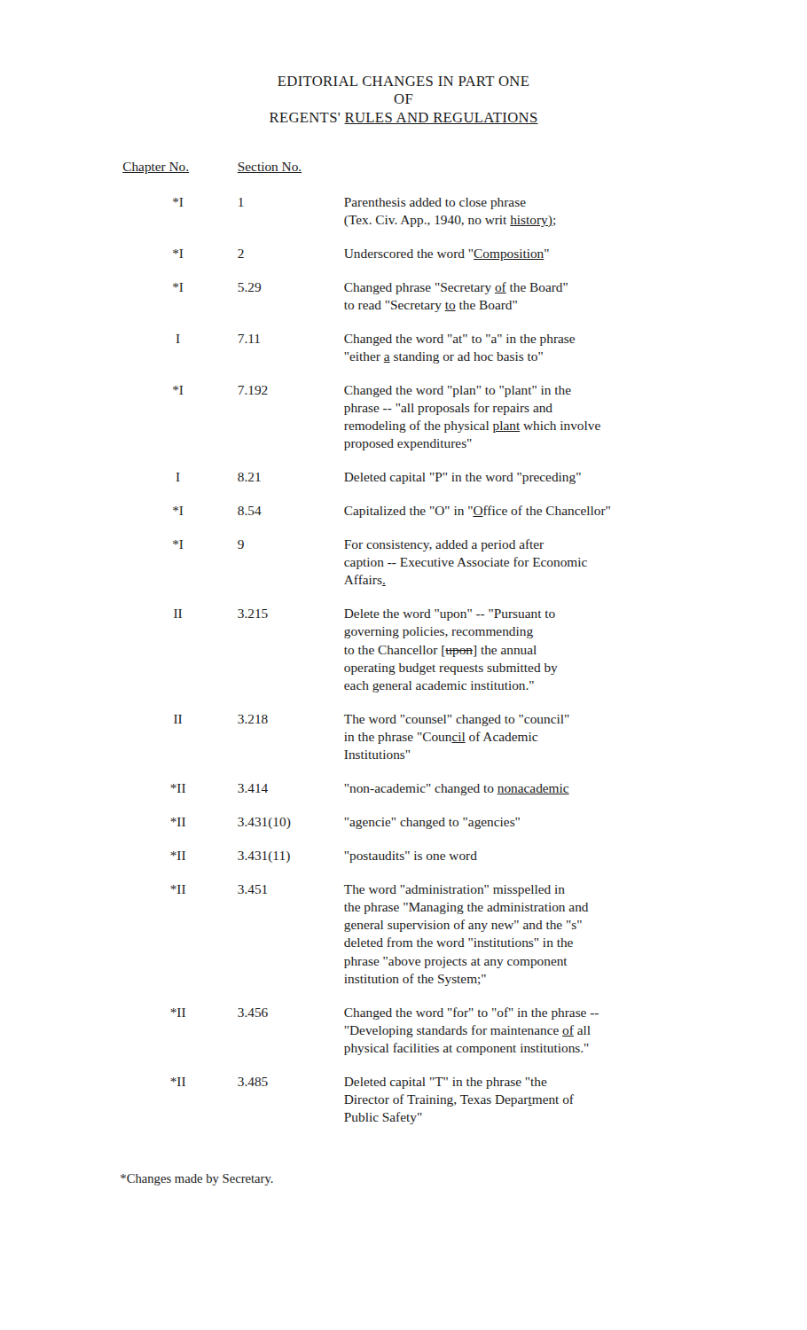EDITORIAL CHANGES IN PART ONE OF REGENTS' RULES AND REGULATIONS
| Chapter No. | Section No. | |
| --- | --- | --- |
| *I | 1 | Parenthesis added to close phrase (Tex. Civ. App., 1940, no writ history) ; |
| *I | 2 | Underscored the word " Composition " |
| *I | 5.29 | Changed phrase "Secretary of the Board" to read "Secretary to the Board" |
| I | 7.11 | Changed the word "at" to "a" in the phrase "either a standing or ad hoc basis to" |
| *I | 7.192 | Changed the word "plan" to "plant" in the phrase -- "all proposals for repairs and remodeling of the physical plant which involve proposed expenditures" |
| I | 8.21 | Deleted capital "P" in the word "preceding" |
| *I | 8.54 | Capitalized the "O" in " O ffice of the Chancellor" |
| *I | 9 | For consistency, added a period after caption -- Executive Associate for Economic Affairs . |
| II | 3.215 | Delete the word "upon" -- "Pursuant to governing policies, recommending to the Chancellor [ upon ] the annual operating budget requests submitted by each general academic institution." |
| II | 3.218 | The word "counsel" changed to "council" in the phrase "Coun cil of Academic Institutions" |
| *II | 3.414 | "non-academic" changed to nonacademic |
| *II | 3.431(10) | "agencie" changed to "agencies" |
| *II | 3.431(11) | "postaudits" is one word |
| *II | 3.451 | The word "administration" misspelled in the phrase "Managing the administration and general supervision of any new" and the "s" deleted from the word "institutions" in the phrase "above projects at any component institution of the System;" |
| *II | 3.456 | Changed the word "for" to "of" in the phrase -- "Developing standards for maintenance of all physical facilities at component institutions." |
| *II | 3.485 | Deleted capital "T" in the phrase "the Director of Training, Texas Depar t ment of Public Safety" |
*Changes made by Secretary.